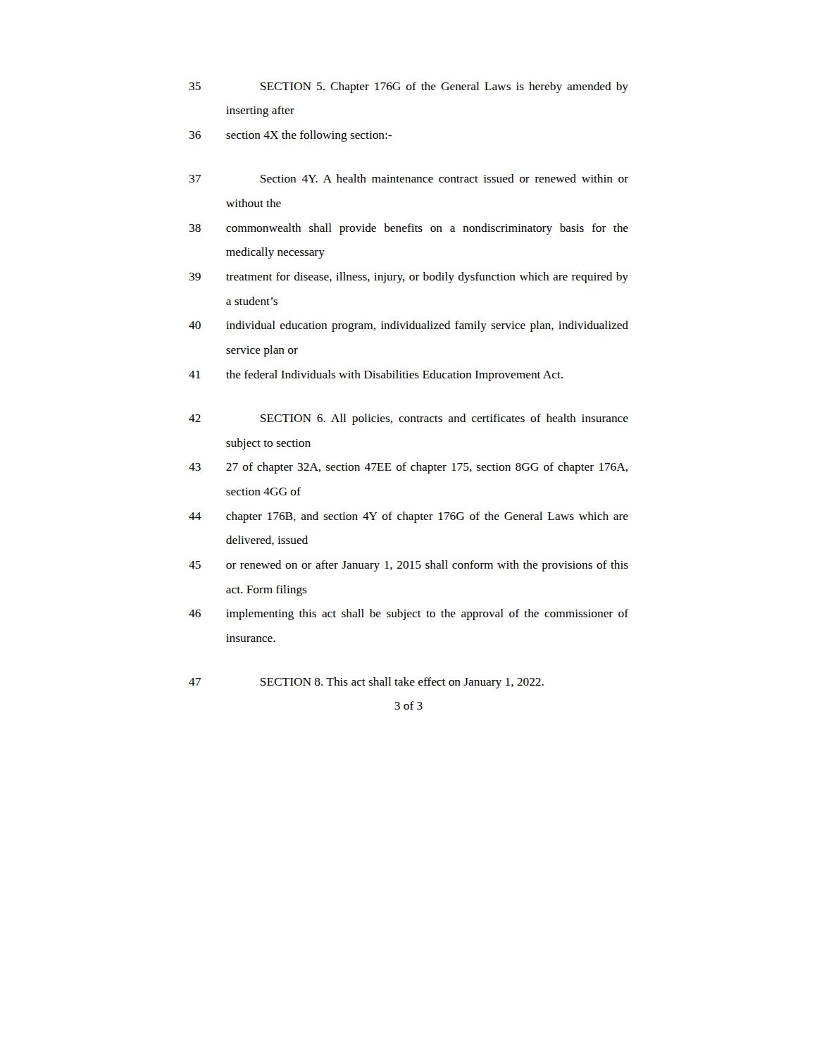| 35 | SECTION 5. Chapter 176G of the General Laws is hereby amended by inserting after |
| 36 | section 4X the following section:- |
| 37 | Section 4Y. A health maintenance contract issued or renewed within or without the |
| 38 | commonwealth shall provide benefits on a nondiscriminatory basis for the medically necessary |
| 39 | treatment for disease, illness, injury, or bodily dysfunction which are required by a student’s |
| 40 | individual education program, individualized family service plan, individualized service plan or |
| 41 | the federal Individuals with Disabilities Education Improvement Act. |
| 42 | SECTION 6. All policies, contracts and certificates of health insurance subject to section |
| 43 | 27 of chapter 32A, section 47EE of chapter 175, section 8GG of chapter 176A, section 4GG of |
| 44 | chapter 176B, and section 4Y of chapter 176G of the General Laws which are delivered, issued |
| 45 | or renewed on or after January 1, 2015 shall conform with the provisions of this act. Form filings |
| 46 | implementing this act shall be subject to the approval of the commissioner of insurance. |
| 47 | SECTION 8. This act shall take effect on January 1, 2022. |
3 of 3